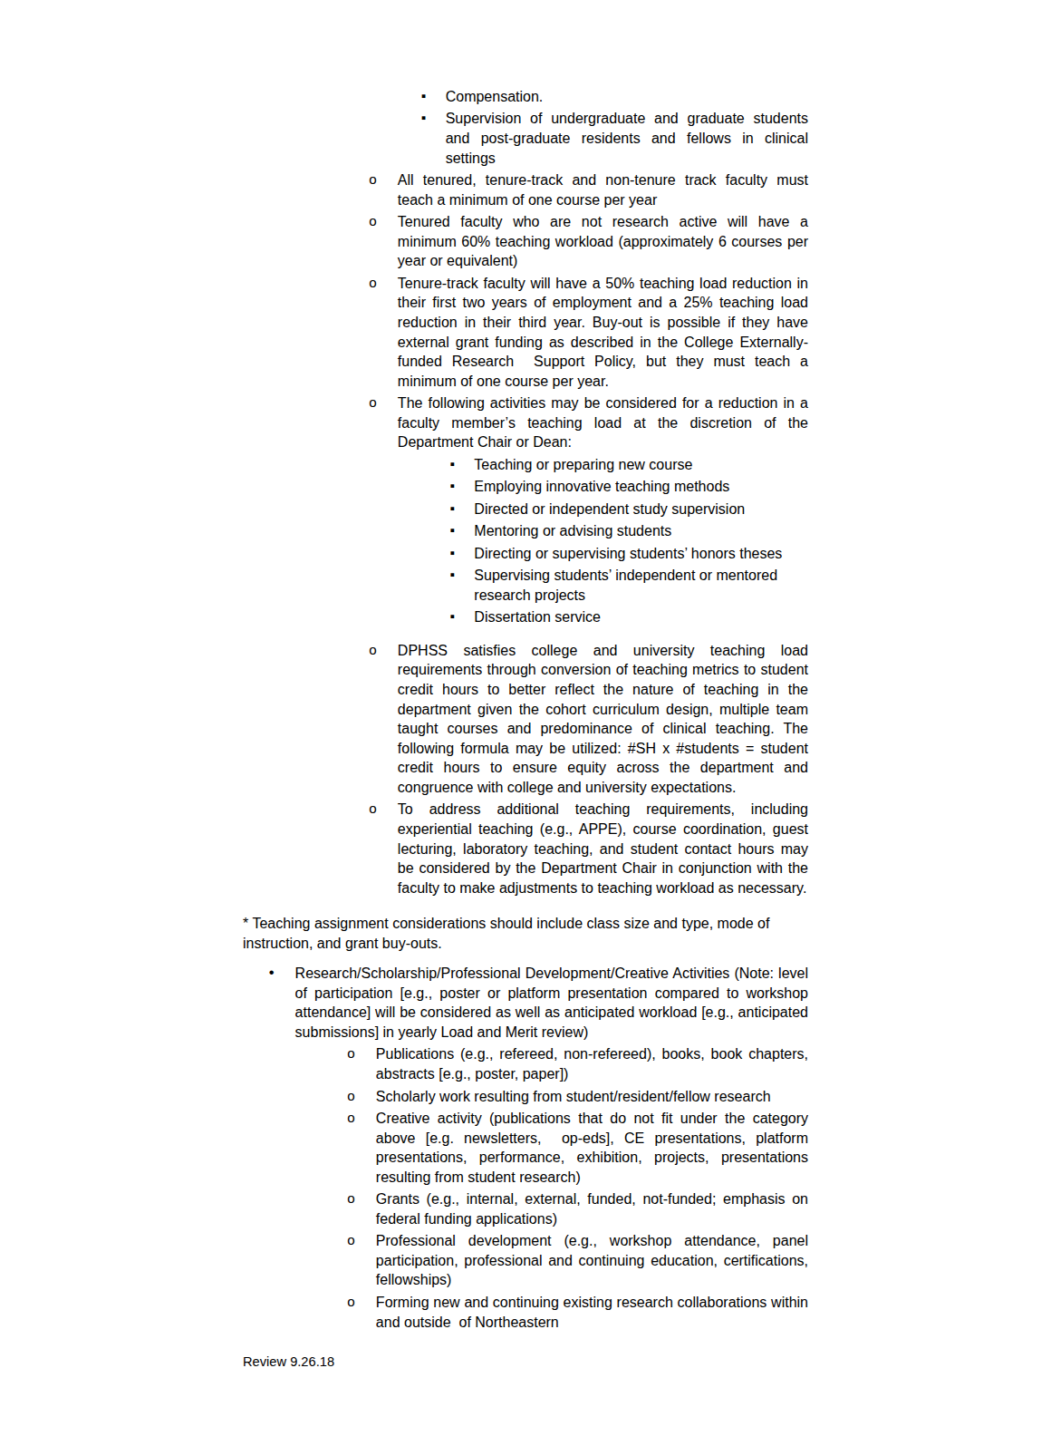Compensation.
Supervision of undergraduate and graduate students and post-graduate residents and fellows in clinical settings
All tenured, tenure-track and non-tenure track faculty must teach a minimum of one course per year
Tenured faculty who are not research active will have a minimum 60% teaching workload (approximately 6 courses per year or equivalent)
Tenure-track faculty will have a 50% teaching load reduction in their first two years of employment and a 25% teaching load reduction in their third year. Buy-out is possible if they have external grant funding as described in the College Externally-funded Research Support Policy, but they must teach a minimum of one course per year.
The following activities may be considered for a reduction in a faculty member’s teaching load at the discretion of the Department Chair or Dean:
Teaching or preparing new course
Employing innovative teaching methods
Directed or independent study supervision
Mentoring or advising students
Directing or supervising students’ honors theses
Supervising students’ independent or mentored research projects
Dissertation service
DPHSS satisfies college and university teaching load requirements through conversion of teaching metrics to student credit hours to better reflect the nature of teaching in the department given the cohort curriculum design, multiple team taught courses and predominance of clinical teaching. The following formula may be utilized: #SH x #students = student credit hours to ensure equity across the department and congruence with college and university expectations.
To address additional teaching requirements, including experiential teaching (e.g., APPE), course coordination, guest lecturing, laboratory teaching, and student contact hours may be considered by the Department Chair in conjunction with the faculty to make adjustments to teaching workload as necessary.
* Teaching assignment considerations should include class size and type, mode of instruction, and grant buy-outs.
Research/Scholarship/Professional Development/Creative Activities (Note: level of participation [e.g., poster or platform presentation compared to workshop attendance] will be considered as well as anticipated workload [e.g., anticipated submissions] in yearly Load and Merit review)
Publications (e.g., refereed, non-refereed), books, book chapters, abstracts [e.g., poster, paper])
Scholarly work resulting from student/resident/fellow research
Creative activity (publications that do not fit under the category above [e.g. newsletters, op-eds], CE presentations, platform presentations, performance, exhibition, projects, presentations resulting from student research)
Grants (e.g., internal, external, funded, not-funded; emphasis on federal funding applications)
Professional development (e.g., workshop attendance, panel participation, professional and continuing education, certifications, fellowships)
Forming new and continuing existing research collaborations within and outside of Northeastern
Review 9.26.18